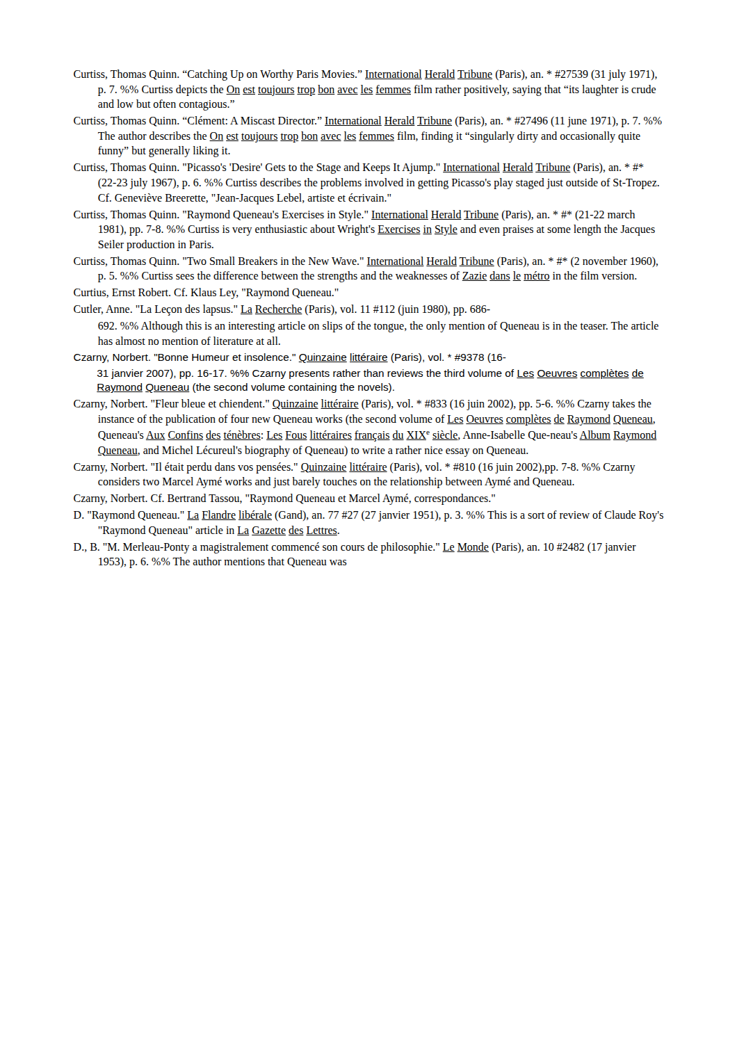Curtiss, Thomas Quinn. “Catching Up on Worthy Paris Movies.” International Herald Tribune (Paris), an. * #27539 (31 july 1971), p. 7. %% Curtiss depicts the On est toujours trop bon avec les femmes film rather positively, saying that “its laughter is crude and low but often contagious.”
Curtiss, Thomas Quinn. “Clément: A Miscast Director.” International Herald Tribune (Paris), an. * #27496 (11 june 1971), p. 7. %% The author describes the On est toujours trop bon avec les femmes film, finding it “singularly dirty and occasionally quite funny” but generally liking it.
Curtiss, Thomas Quinn. "Picasso's 'Desire' Gets to the Stage and Keeps It Ajump." International Herald Tribune (Paris), an. * #* (22-23 july 1967), p. 6. %% Curtiss describes the problems involved in getting Picasso's play staged just outside of St-Tropez. Cf. Geneviève Breerette, "Jean-Jacques Lebel, artiste et écrivain."
Curtiss, Thomas Quinn. "Raymond Queneau's Exercises in Style." International Herald Tribune (Paris), an. * #* (21-22 march 1981), pp. 7-8. %% Curtiss is very enthusiastic about Wright's Exercises in Style and even praises at some length the Jacques Seiler production in Paris.
Curtiss, Thomas Quinn. "Two Small Breakers in the New Wave." International Herald Tribune (Paris), an. * #* (2 november 1960), p. 5. %% Curtiss sees the difference between the strengths and the weaknesses of Zazie dans le métro in the film version.
Curtius, Ernst Robert. Cf. Klaus Ley, "Raymond Queneau."
Cutler, Anne. "La Leçon des lapsus." La Recherche (Paris), vol. 11 #112 (juin 1980), pp. 686-
692. %% Although this is an interesting article on slips of the tongue, the only mention of Queneau is in the teaser. The article has almost no mention of literature at all.
Czarny, Norbert. "Bonne Humeur et insolence." Quinzaine littéraire (Paris), vol. * #9378 (16-
31 janvier 2007), pp. 16-17. %% Czarny presents rather than reviews the third volume of Les Oeuvres complètes de Raymond Queneau (the second volume containing the novels).
Czarny, Norbert. "Fleur bleue et chiendent." Quinzaine littéraire (Paris), vol. * #833 (16 juin 2002), pp. 5-6. %% Czarny takes the instance of the publication of four new Queneau works (the second volume of Les Oeuvres complètes de Raymond Queneau, Queneau's Aux Confins des ténèbres: Les Fous littéraires français du XIXe siècle, Anne-Isabelle Que-neau's Album Raymond Queneau, and Michel Lécureul's biography of Queneau) to write a rather nice essay on Queneau.
Czarny, Norbert. "Il était perdu dans vos pensées." Quinzaine littéraire (Paris), vol. * #810 (16 juin 2002),pp. 7-8. %% Czarny considers two Marcel Aymé works and just barely touches on the relationship between Aymé and Queneau.
Czarny, Norbert. Cf. Bertrand Tassou, "Raymond Queneau et Marcel Aymé, correspondances."
D. "Raymond Queneau." La Flandre libérale (Gand), an. 77 #27 (27 janvier 1951), p. 3. %% This is a sort of review of Claude Roy's "Raymond Queneau" article in La Gazette des Lettres.
D., B. "M. Merleau-Ponty a magistralement commencé son cours de philosophie." Le Monde (Paris), an. 10 #2482 (17 janvier 1953), p. 6. %% The author mentions that Queneau was